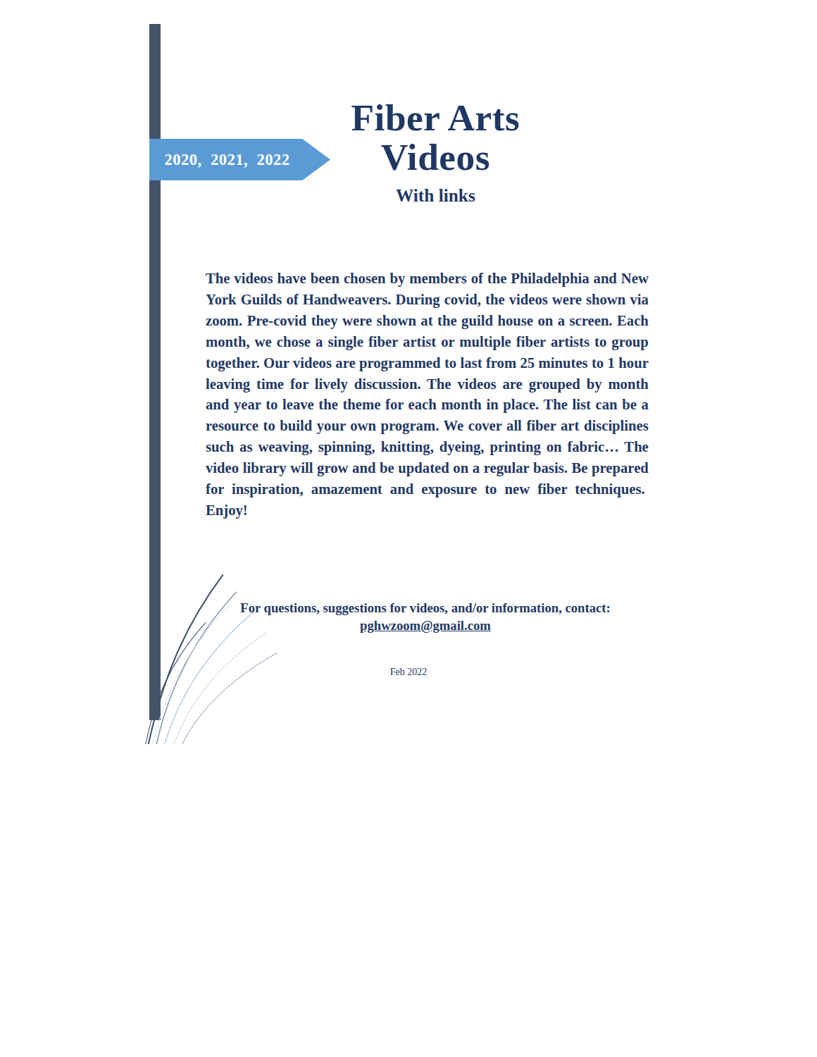2020, 2021, 2022
Fiber Arts
Videos
With links
The videos have been chosen by members of the Philadelphia and New York Guilds of Handweavers. During covid, the videos were shown via zoom. Pre-covid they were shown at the guild house on a screen. Each month, we chose a single fiber artist or multiple fiber artists to group together. Our videos are programmed to last from 25 minutes to 1 hour leaving time for lively discussion. The videos are grouped by month and year to leave the theme for each month in place. The list can be a resource to build your own program. We cover all fiber art disciplines such as weaving, spinning, knitting, dyeing, printing on fabric… The video library will grow and be updated on a regular basis. Be prepared for inspiration, amazement and exposure to new fiber techniques. Enjoy!
For questions, suggestions for videos, and/or information, contact:
pghwzoom@gmail.com
Feb 2022